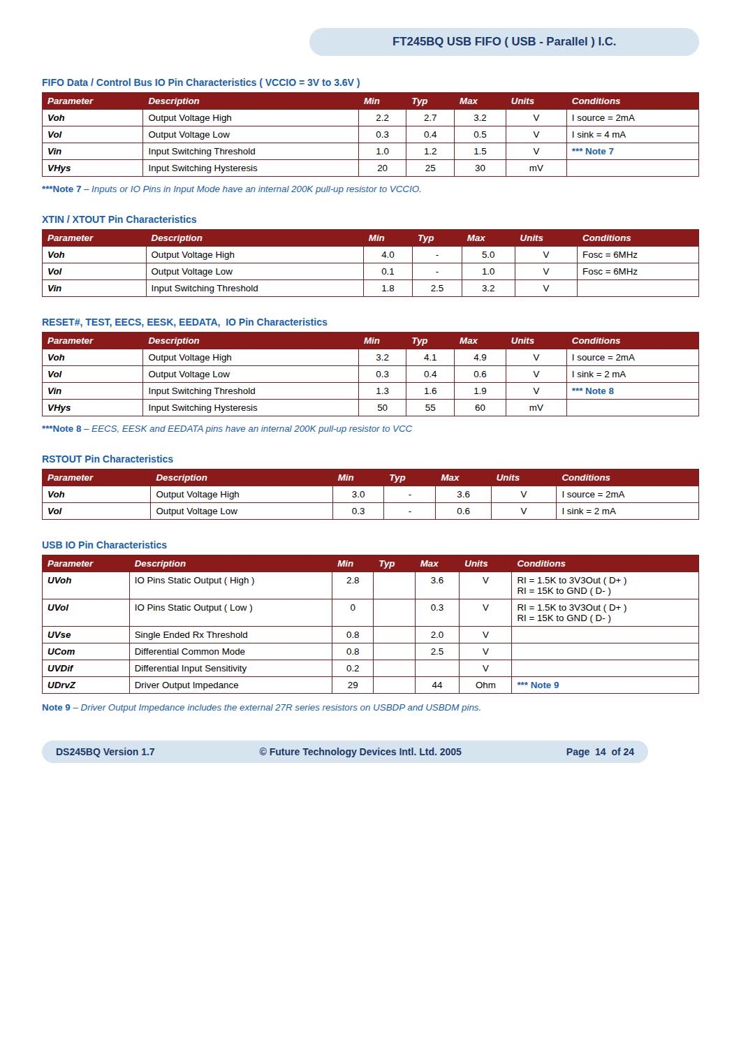FT245BQ USB FIFO ( USB - Parallel ) I.C.
FIFO Data / Control Bus IO Pin Characteristics ( VCCIO = 3V to 3.6V )
| Parameter | Description | Min | Typ | Max | Units | Conditions |
| --- | --- | --- | --- | --- | --- | --- |
| Voh | Output Voltage High | 2.2 | 2.7 | 3.2 | V | I source = 2mA |
| Vol | Output Voltage Low | 0.3 | 0.4 | 0.5 | V | I sink = 4 mA |
| Vin | Input Switching Threshold | 1.0 | 1.2 | 1.5 | V | *** Note 7 |
| VHys | Input Switching Hysteresis | 20 | 25 | 30 | mV | |
***Note 7 – Inputs or IO Pins in Input Mode have an internal 200K pull-up resistor to VCCIO.
XTIN / XTOUT Pin Characteristics
| Parameter | Description | Min | Typ | Max | Units | Conditions |
| --- | --- | --- | --- | --- | --- | --- |
| Voh | Output Voltage High | 4.0 | - | 5.0 | V | Fosc = 6MHz |
| Vol | Output Voltage Low | 0.1 | - | 1.0 | V | Fosc = 6MHz |
| Vin | Input Switching Threshold | 1.8 | 2.5 | 3.2 | V | |
RESET#, TEST, EECS, EESK, EEDATA, IO Pin Characteristics
| Parameter | Description | Min | Typ | Max | Units | Conditions |
| --- | --- | --- | --- | --- | --- | --- |
| Voh | Output Voltage High | 3.2 | 4.1 | 4.9 | V | I source = 2mA |
| Vol | Output Voltage Low | 0.3 | 0.4 | 0.6 | V | I sink = 2 mA |
| Vin | Input Switching Threshold | 1.3 | 1.6 | 1.9 | V | *** Note 8 |
| VHys | Input Switching Hysteresis | 50 | 55 | 60 | mV | |
***Note 8 – EECS, EESK and EEDATA pins have an internal 200K pull-up resistor to VCC
RSTOUT Pin Characteristics
| Parameter | Description | Min | Typ | Max | Units | Conditions |
| --- | --- | --- | --- | --- | --- | --- |
| Voh | Output Voltage High | 3.0 | - | 3.6 | V | I source = 2mA |
| Vol | Output Voltage Low | 0.3 | - | 0.6 | V | I sink = 2 mA |
USB IO Pin Characteristics
| Parameter | Description | Min | Typ | Max | Units | Conditions |
| --- | --- | --- | --- | --- | --- | --- |
| UVoh | IO Pins Static Output ( High ) | 2.8 | | 3.6 | V | RI = 1.5K to 3V3Out ( D+ ) RI = 15K to GND ( D- ) |
| UVol | IO Pins Static Output ( Low ) | 0 | | 0.3 | V | RI = 1.5K to 3V3Out ( D+ ) RI = 15K to GND ( D- ) |
| UVse | Single Ended Rx Threshold | 0.8 | | 2.0 | V | |
| UCom | Differential Common Mode | 0.8 | | 2.5 | V | |
| UVDif | Differential Input Sensitivity | 0.2 | | | V | |
| UDrvZ | Driver Output Impedance | 29 | | 44 | Ohm | *** Note 9 |
Note 9 – Driver Output Impedance includes the external 27R series resistors on USBDP and USBDM pins.
DS245BQ Version 1.7 © Future Technology Devices Intl. Ltd. 2005 Page 14 of 24